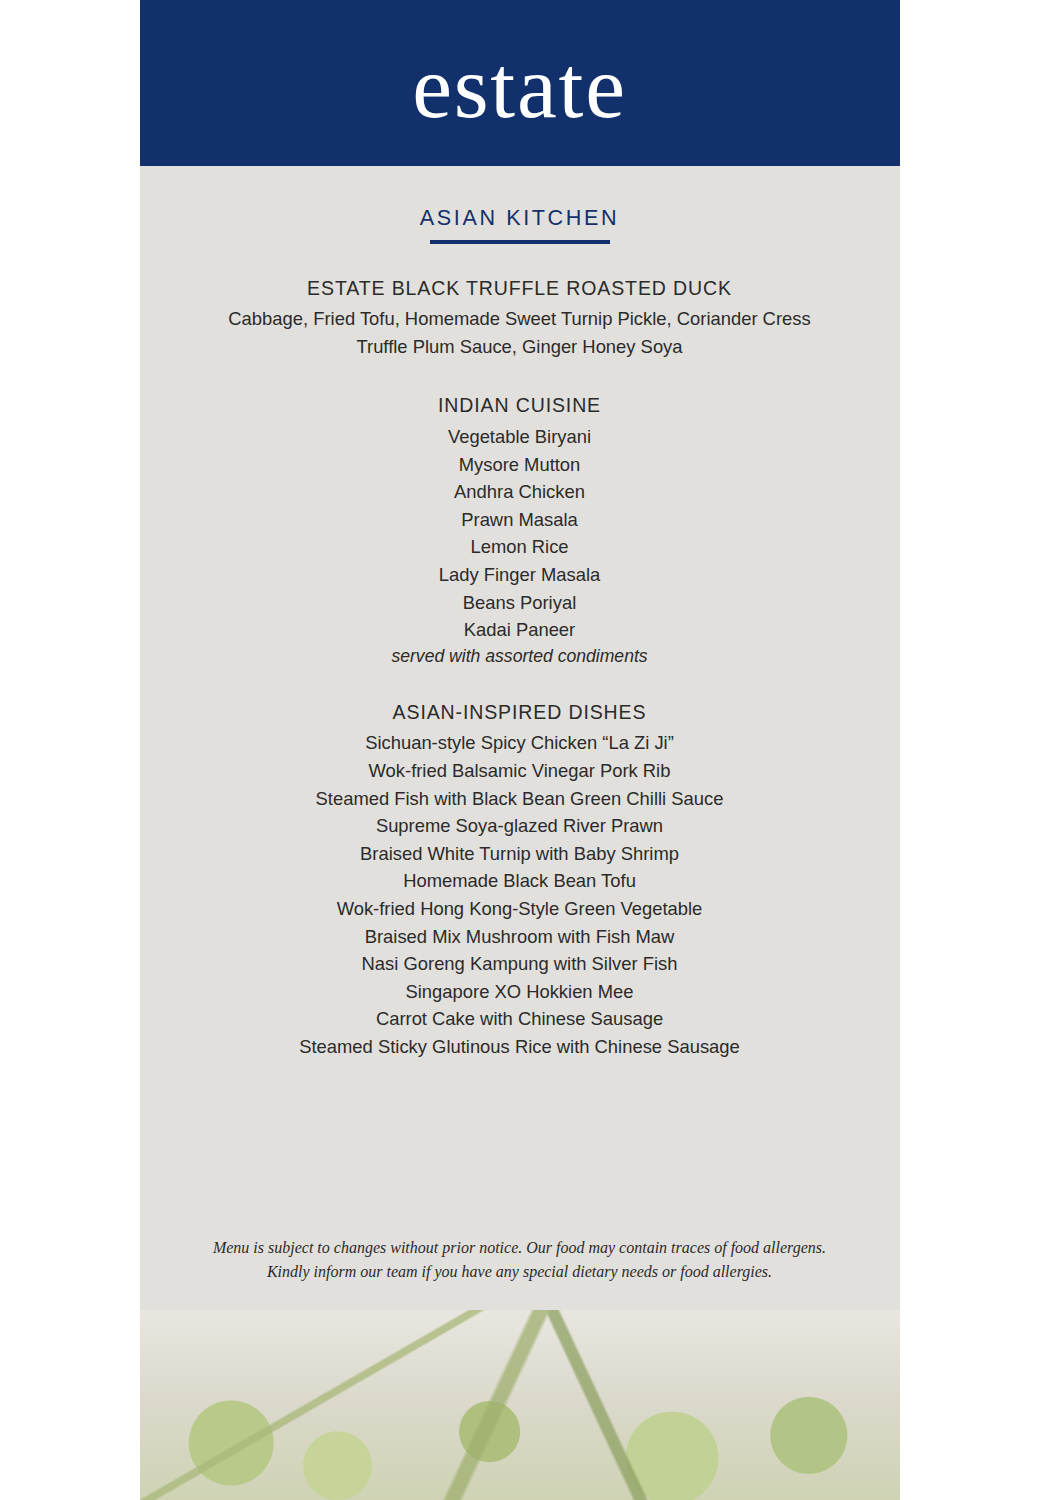estate
Asian Kitchen
Estate Black Truffle Roasted Duck
Cabbage, Fried Tofu, Homemade Sweet Turnip Pickle, Coriander Cress
Truffle Plum Sauce, Ginger Honey Soya
Indian Cuisine
Vegetable Biryani
Mysore Mutton
Andhra Chicken
Prawn Masala
Lemon Rice
Lady Finger Masala
Beans Poriyal
Kadai Paneer
served with assorted condiments
Asian-Inspired Dishes
Sichuan-style Spicy Chicken “La Zi Ji”
Wok-fried Balsamic Vinegar Pork Rib
Steamed Fish with Black Bean Green Chilli Sauce
Supreme Soya-glazed River Prawn
Braised White Turnip with Baby Shrimp
Homemade Black Bean Tofu
Wok-fried Hong Kong-Style Green Vegetable
Braised Mix Mushroom with Fish Maw
Nasi Goreng Kampung with Silver Fish
Singapore XO Hokkien Mee
Carrot Cake with Chinese Sausage
Steamed Sticky Glutinous Rice with Chinese Sausage
Menu is subject to changes without prior notice. Our food may contain traces of food allergens.
Kindly inform our team if you have any special dietary needs or food allergies.